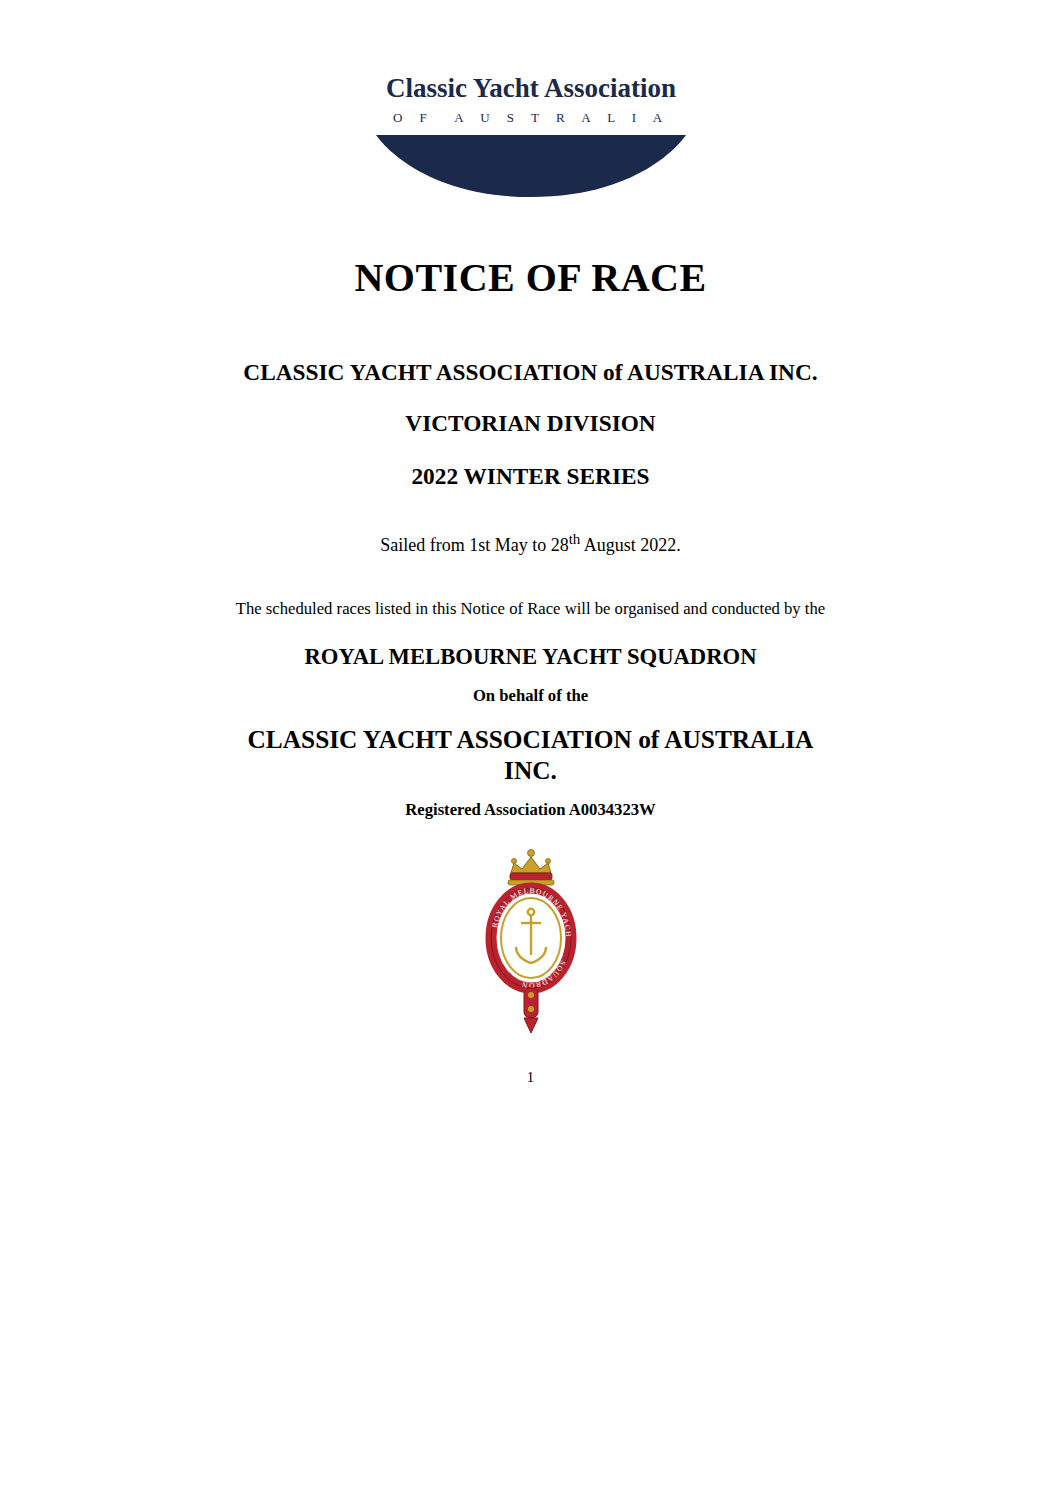Classic Yacht Association O F A U S T R A L I A
NOTICE OF RACE
CLASSIC YACHT ASSOCIATION of AUSTRALIA INC.
VICTORIAN DIVISION
2022 WINTER SERIES
Sailed from 1st May to 28th August 2022.
The scheduled races listed in this Notice of Race will be organised and conducted by the
ROYAL MELBOURNE YACHT SQUADRON
On behalf of the
CLASSIC YACHT ASSOCIATION of AUSTRALIA INC.
Registered Association A0034323W
ROYAL MELBOURNE YACHT SQUADRON
1